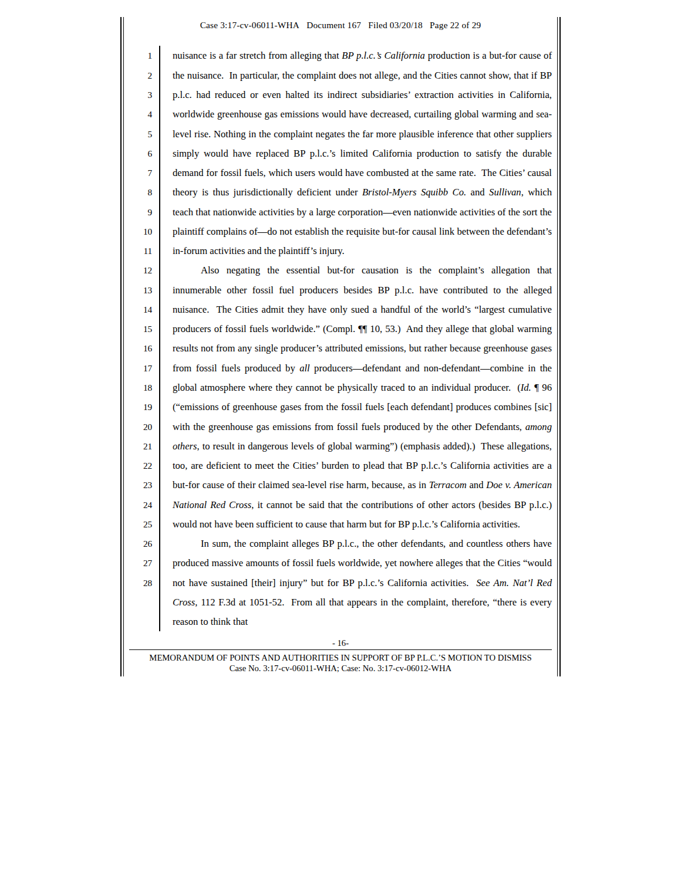Case 3:17-cv-06011-WHA Document 167 Filed 03/20/18 Page 22 of 29
1
2
3
4
5
6
7
8
9
10
11
12
13
14
15
16
17
18
19
20
21
22
23
24
25
26
27
28
nuisance is a far stretch from alleging that BP p.l.c.’s California production is a but-for cause of the nuisance. In particular, the complaint does not allege, and the Cities cannot show, that if BP p.l.c. had reduced or even halted its indirect subsidiaries’ extraction activities in California, worldwide greenhouse gas emissions would have decreased, curtailing global warming and sea-level rise. Nothing in the complaint negates the far more plausible inference that other suppliers simply would have replaced BP p.l.c.’s limited California production to satisfy the durable demand for fossil fuels, which users would have combusted at the same rate. The Cities’ causal theory is thus jurisdictionally deficient under Bristol-Myers Squibb Co. and Sullivan, which teach that nationwide activities by a large corporation—even nationwide activities of the sort the plaintiff complains of—do not establish the requisite but-for causal link between the defendant’s in-forum activities and the plaintiff’s injury.
Also negating the essential but-for causation is the complaint’s allegation that innumerable other fossil fuel producers besides BP p.l.c. have contributed to the alleged nuisance. The Cities admit they have only sued a handful of the world’s “largest cumulative producers of fossil fuels worldwide.” (Compl. ¶¶ 10, 53.) And they allege that global warming results not from any single producer’s attributed emissions, but rather because greenhouse gases from fossil fuels produced by all producers—defendant and non-defendant—combine in the global atmosphere where they cannot be physically traced to an individual producer. (Id. ¶ 96 (“emissions of greenhouse gases from the fossil fuels [each defendant] produces combines [sic] with the greenhouse gas emissions from fossil fuels produced by the other Defendants, among others, to result in dangerous levels of global warming”) (emphasis added).) These allegations, too, are deficient to meet the Cities’ burden to plead that BP p.l.c.’s California activities are a but-for cause of their claimed sea-level rise harm, because, as in Terracom and Doe v. American National Red Cross, it cannot be said that the contributions of other actors (besides BP p.l.c.) would not have been sufficient to cause that harm but for BP p.l.c.’s California activities.
In sum, the complaint alleges BP p.l.c., the other defendants, and countless others have produced massive amounts of fossil fuels worldwide, yet nowhere alleges that the Cities “would not have sustained [their] injury” but for BP p.l.c.’s California activities. See Am. Nat’l Red Cross, 112 F.3d at 1051-52. From all that appears in the complaint, therefore, “there is every reason to think that
- 16-
MEMORANDUM OF POINTS AND AUTHORITIES IN SUPPORT OF BP P.L.C.’S MOTION TO DISMISS
Case No. 3:17-cv-06011-WHA; Case: No. 3:17-cv-06012-WHA